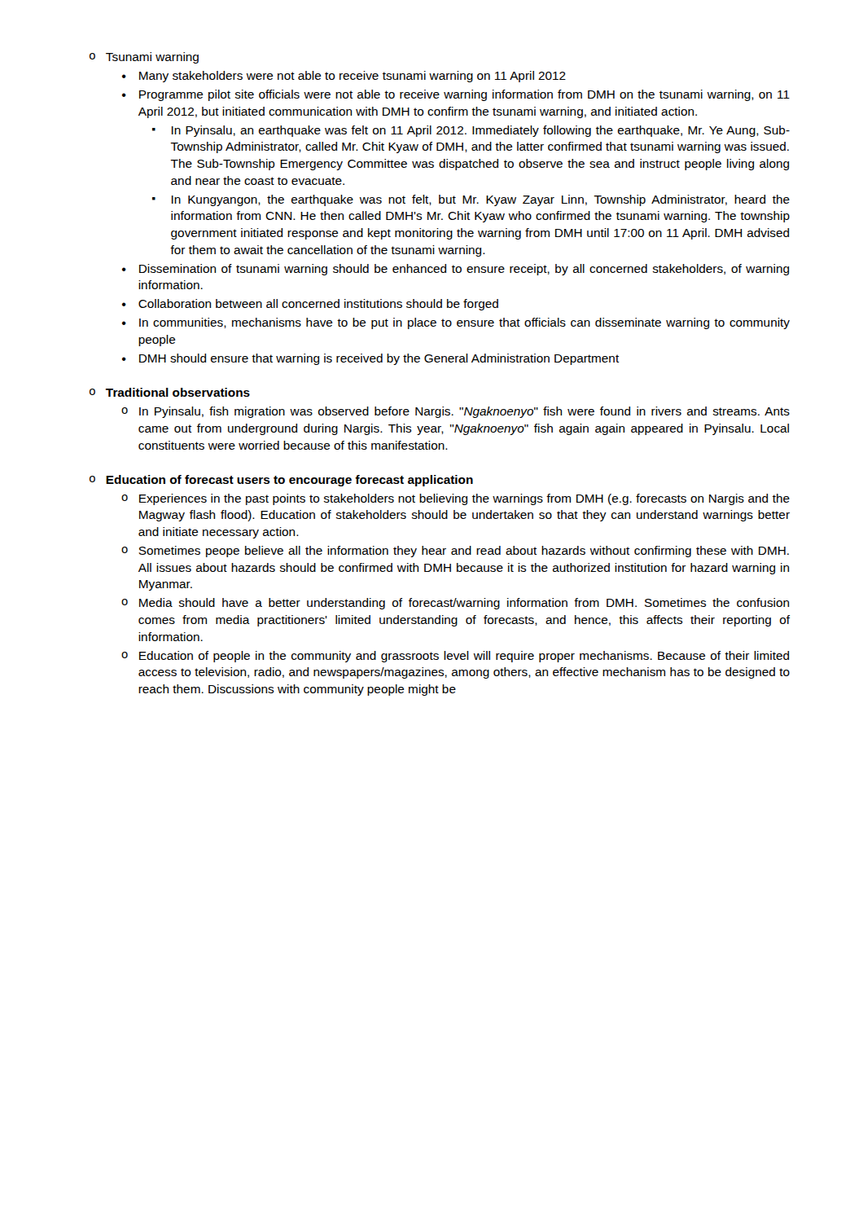Tsunami warning
Many stakeholders were not able to receive tsunami warning on 11 April 2012
Programme pilot site officials were not able to receive warning information from DMH on the tsunami warning, on 11 April 2012, but initiated communication with DMH to confirm the tsunami warning, and initiated action.
In Pyinsalu, an earthquake was felt on 11 April 2012. Immediately following the earthquake, Mr. Ye Aung, Sub-Township Administrator, called Mr. Chit Kyaw of DMH, and the latter confirmed that tsunami warning was issued. The Sub-Township Emergency Committee was dispatched to observe the sea and instruct people living along and near the coast to evacuate.
In Kungyangon, the earthquake was not felt, but Mr. Kyaw Zayar Linn, Township Administrator, heard the information from CNN. He then called DMH's Mr. Chit Kyaw who confirmed the tsunami warning. The township government initiated response and kept monitoring the warning from DMH until 17:00 on 11 April. DMH advised for them to await the cancellation of the tsunami warning.
Dissemination of tsunami warning should be enhanced to ensure receipt, by all concerned stakeholders, of warning information.
Collaboration between all concerned institutions should be forged
In communities, mechanisms have to be put in place to ensure that officials can disseminate warning to community people
DMH should ensure that warning is received by the General Administration Department
Traditional observations
In Pyinsalu, fish migration was observed before Nargis. "Ngaknoenyo" fish were found in rivers and streams. Ants came out from underground during Nargis. This year, "Ngaknoenyo" fish again again appeared in Pyinsalu. Local constituents were worried because of this manifestation.
Education of forecast users to encourage forecast application
Experiences in the past points to stakeholders not believing the warnings from DMH (e.g. forecasts on Nargis and the Magway flash flood). Education of stakeholders should be undertaken so that they can understand warnings better and initiate necessary action.
Sometimes peope believe all the information they hear and read about hazards without confirming these with DMH. All issues about hazards should be confirmed with DMH because it is the authorized institution for hazard warning in Myanmar.
Media should have a better understanding of forecast/warning information from DMH. Sometimes the confusion comes from media practitioners' limited understanding of forecasts, and hence, this affects their reporting of information.
Education of people in the community and grassroots level will require proper mechanisms. Because of their limited access to television, radio, and newspapers/magazines, among others, an effective mechanism has to be designed to reach them. Discussions with community people might be